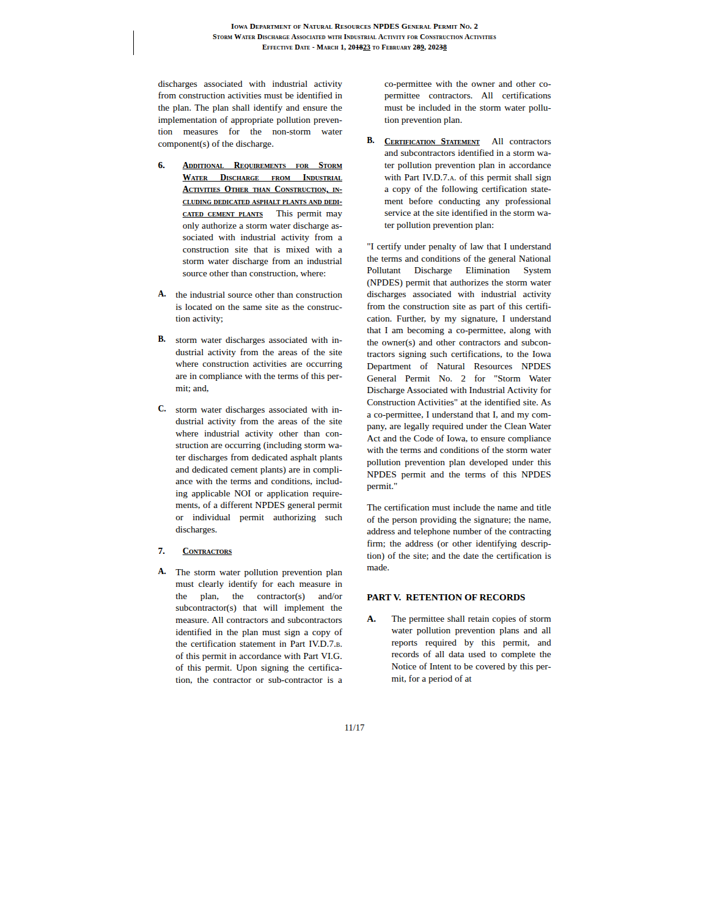Iowa Department of Natural Resources NPDES General Permit No. 2
Storm Water Discharge Associated with Industrial Activity for Construction Activities
Effective Date - March 1, 201823 to February 289, 20238
discharges associated with industrial activity from construction activities must be identified in the plan. The plan shall identify and ensure the implementation of appropriate pollution prevention measures for the non-storm water component(s) of the discharge.
6. Additional Requirements for Storm Water Discharge from Industrial Activities Other than Construction, including dedicated asphalt plants and dedicated cement plants This permit may only authorize a storm water discharge associated with industrial activity from a construction site that is mixed with a storm water discharge from an industrial source other than construction, where:
A. the industrial source other than construction is located on the same site as the construction activity;
B. storm water discharges associated with industrial activity from the areas of the site where construction activities are occurring are in compliance with the terms of this permit; and,
C. storm water discharges associated with industrial activity from the areas of the site where industrial activity other than construction are occurring (including storm water discharges from dedicated asphalt plants and dedicated cement plants) are in compliance with the terms and conditions, including applicable NOI or application requirements, of a different NPDES general permit or individual permit authorizing such discharges.
7. Contractors
A. The storm water pollution prevention plan must clearly identify for each measure in the plan, the contractor(s) and/or subcontractor(s) that will implement the measure. All contractors and subcontractors identified in the plan must sign a copy of the certification statement in Part IV.D.7.b. of this permit in accordance with Part VI.G. of this permit. Upon signing the certification, the contractor or sub-contractor is a co-permittee with the owner and other co-permittee contractors. All certifications must be included in the storm water pollution prevention plan.
B. Certification Statement All contractors and subcontractors identified in a storm water pollution prevention plan in accordance with Part IV.D.7.a. of this permit shall sign a copy of the following certification statement before conducting any professional service at the site identified in the storm water pollution prevention plan:
"I certify under penalty of law that I understand the terms and conditions of the general National Pollutant Discharge Elimination System (NPDES) permit that authorizes the storm water discharges associated with industrial activity from the construction site as part of this certification. Further, by my signature, I understand that I am becoming a co-permittee, along with the owner(s) and other contractors and subcontractors signing such certifications, to the Iowa Department of Natural Resources NPDES General Permit No. 2 for "Storm Water Discharge Associated with Industrial Activity for Construction Activities" at the identified site. As a co-permittee, I understand that I, and my company, are legally required under the Clean Water Act and the Code of Iowa, to ensure compliance with the terms and conditions of the storm water pollution prevention plan developed under this NPDES permit and the terms of this NPDES permit."
The certification must include the name and title of the person providing the signature; the name, address and telephone number of the contracting firm; the address (or other identifying description) of the site; and the date the certification is made.
PART V. RETENTION OF RECORDS
A. The permittee shall retain copies of storm water pollution prevention plans and all reports required by this permit, and records of all data used to complete the Notice of Intent to be covered by this permit, for a period of at
11/17